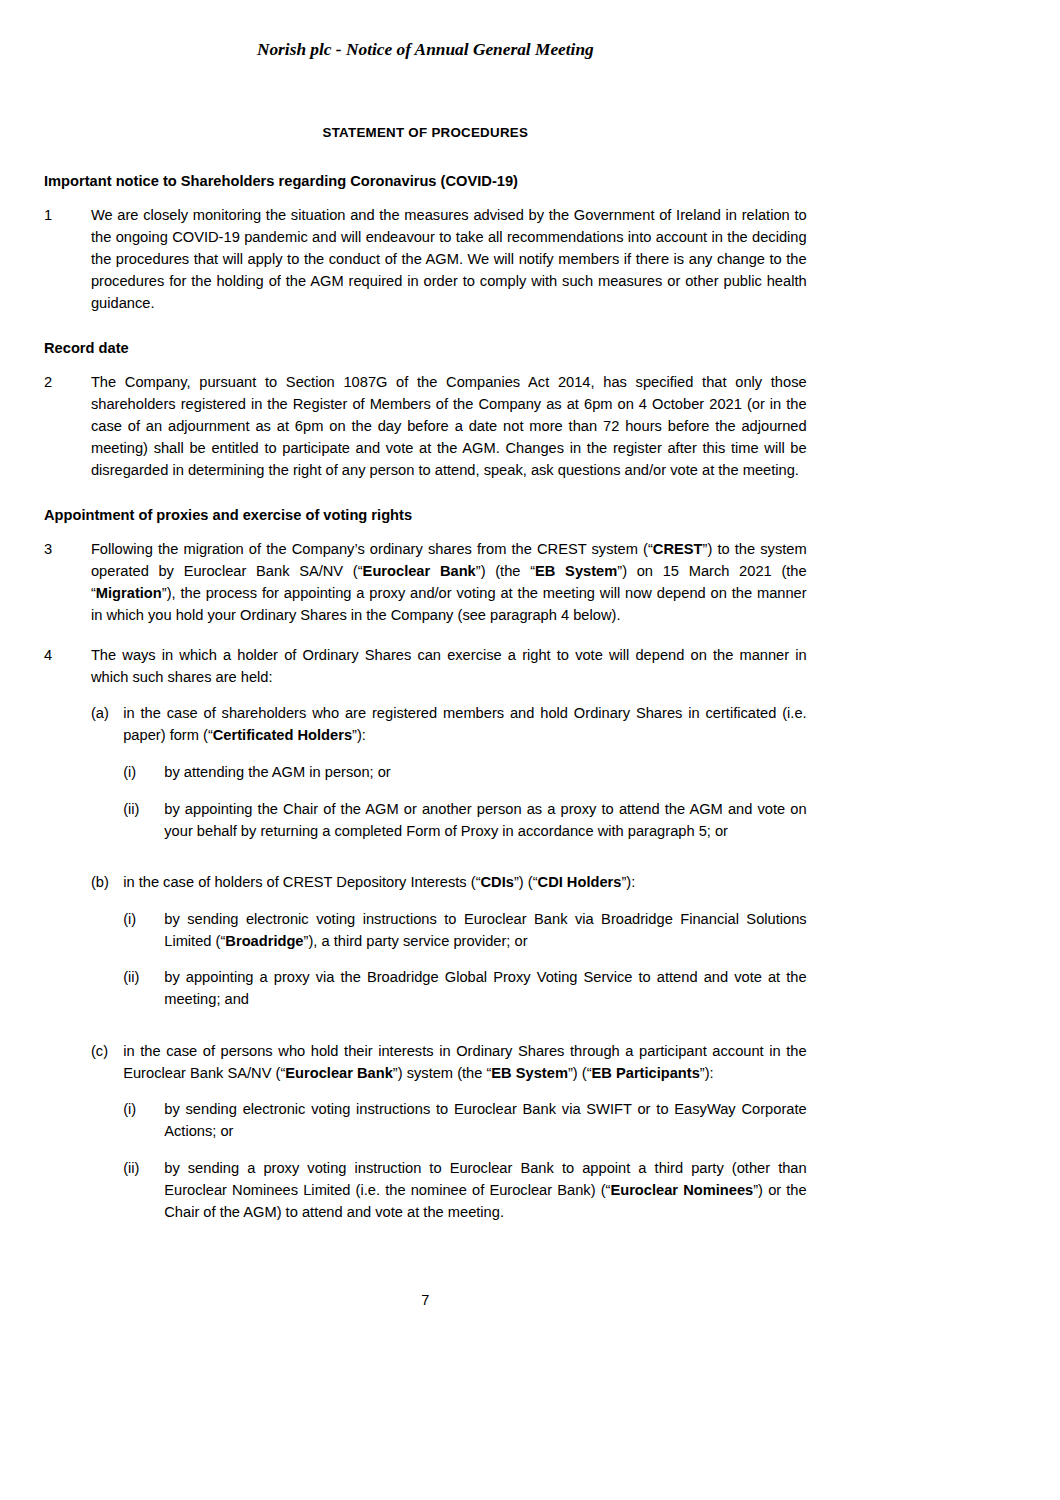Norish plc - Notice of Annual General Meeting
STATEMENT OF PROCEDURES
Important notice to Shareholders regarding Coronavirus (COVID-19)
1
We are closely monitoring the situation and the measures advised by the Government of Ireland in relation to the ongoing COVID-19 pandemic and will endeavour to take all recommendations into account in the deciding the procedures that will apply to the conduct of the AGM. We will notify members if there is any change to the procedures for the holding of the AGM required in order to comply with such measures or other public health guidance.
Record date
2
The Company, pursuant to Section 1087G of the Companies Act 2014, has specified that only those shareholders registered in the Register of Members of the Company as at 6pm on 4 October 2021 (or in the case of an adjournment as at 6pm on the day before a date not more than 72 hours before the adjourned meeting) shall be entitled to participate and vote at the AGM. Changes in the register after this time will be disregarded in determining the right of any person to attend, speak, ask questions and/or vote at the meeting.
Appointment of proxies and exercise of voting rights
3
Following the migration of the Company’s ordinary shares from the CREST system (“CREST”) to the system operated by Euroclear Bank SA/NV (“Euroclear Bank”) (the “EB System”) on 15 March 2021 (the “Migration”), the process for appointing a proxy and/or voting at the meeting will now depend on the manner in which you hold your Ordinary Shares in the Company (see paragraph 4 below).
4
The ways in which a holder of Ordinary Shares can exercise a right to vote will depend on the manner in which such shares are held:
(a)
in the case of shareholders who are registered members and hold Ordinary Shares in certificated (i.e. paper) form (“Certificated Holders”):
(i)
by attending the AGM in person; or
(ii)
by appointing the Chair of the AGM or another person as a proxy to attend the AGM and vote on your behalf by returning a completed Form of Proxy in accordance with paragraph 5; or
(b)
in the case of holders of CREST Depository Interests (“CDIs”) (“CDI Holders”):
(i)
by sending electronic voting instructions to Euroclear Bank via Broadridge Financial Solutions Limited (“Broadridge”), a third party service provider; or
(ii)
by appointing a proxy via the Broadridge Global Proxy Voting Service to attend and vote at the meeting; and
(c)
in the case of persons who hold their interests in Ordinary Shares through a participant account in the Euroclear Bank SA/NV (“Euroclear Bank”) system (the “EB System”) (“EB Participants”):
(i)
by sending electronic voting instructions to Euroclear Bank via SWIFT or to EasyWay Corporate Actions; or
(ii)
by sending a proxy voting instruction to Euroclear Bank to appoint a third party (other than Euroclear Nominees Limited (i.e. the nominee of Euroclear Bank) (“Euroclear Nominees”) or the Chair of the AGM) to attend and vote at the meeting.
7